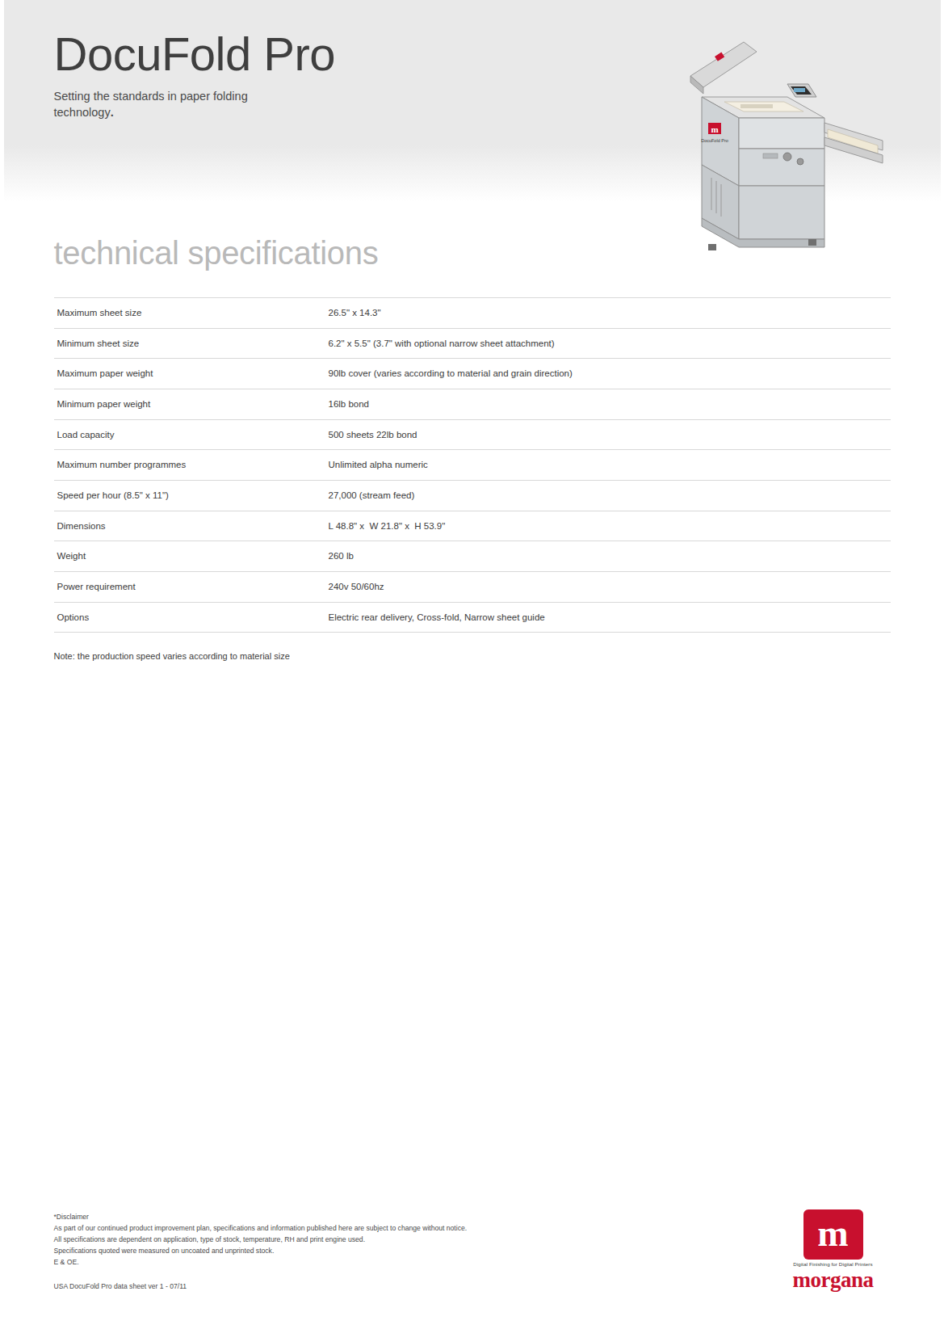DocuFold Pro
Setting the standards in paper folding
technology.
m DocuFold Pro
technical specifications
| Maximum sheet size | 26.5" x 14.3" |
| Minimum sheet size | 6.2" x 5.5" (3.7" with optional narrow sheet attachment) |
| Maximum paper weight | 90lb cover (varies according to material and grain direction) |
| Minimum paper weight | 16lb bond |
| Load capacity | 500 sheets 22lb bond |
| Maximum number programmes | Unlimited alpha numeric |
| Speed per hour (8.5" x 11") | 27,000 (stream feed) |
| Dimensions | L 48.8" x W 21.8" x H 53.9" |
| Weight | 260 lb |
| Power requirement | 240v 50/60hz |
| Options | Electric rear delivery, Cross-fold, Narrow sheet guide |
Note: the production speed varies according to material size
*Disclaimer
As part of our continued product improvement plan, specifications and information published here are subject to change without notice.
All specifications are dependent on application, type of stock, temperature, RH and print engine used.
Specifications quoted were measured on uncoated and unprinted stock.
E & OE.
USA DocuFold Pro data sheet ver 1 - 07/11
Digital Finishing for Digital Printers
morgana